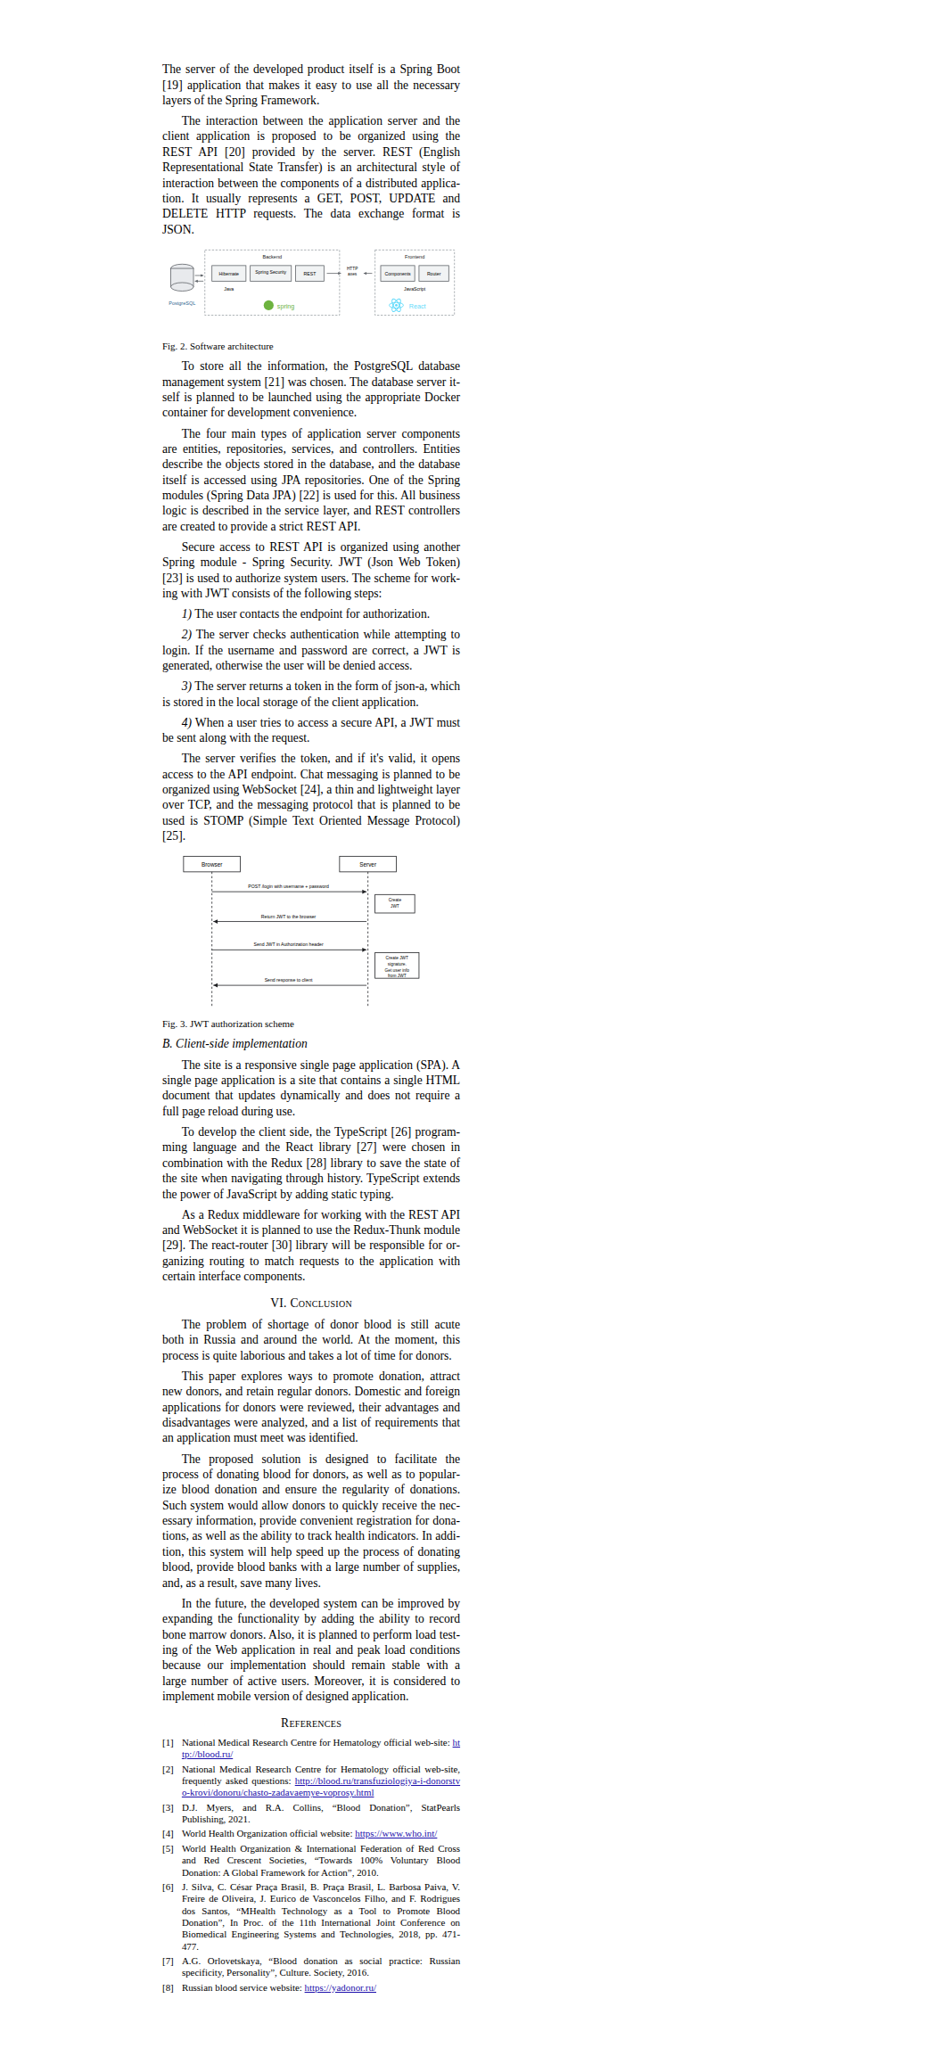The server of the developed product itself is a Spring Boot [19] application that makes it easy to use all the necessary layers of the Spring Framework.
The interaction between the application server and the client application is proposed to be organized using the REST API [20] provided by the server. REST (English Representational State Transfer) is an architectural style of interaction between the components of a distributed application. It usually represents a GET, POST, UPDATE and DELETE HTTP requests. The data exchange format is JSON.
Backend Frontend PostgreSQL Hibernate Spring Security REST Java HTTP axes Components Router JavaScript spring React
Fig. 2. Software architecture
To store all the information, the PostgreSQL database management system [21] was chosen. The database server itself is planned to be launched using the appropriate Docker container for development convenience.
The four main types of application server components are entities, repositories, services, and controllers. Entities describe the objects stored in the database, and the database itself is accessed using JPA repositories. One of the Spring modules (Spring Data JPA) [22] is used for this. All business logic is described in the service layer, and REST controllers are created to provide a strict REST API.
Secure access to REST API is organized using another Spring module - Spring Security. JWT (Json Web Token) [23] is used to authorize system users. The scheme for working with JWT consists of the following steps:
1) The user contacts the endpoint for authorization.
2) The server checks authentication while attempting to login. If the username and password are correct, a JWT is generated, otherwise the user will be denied access.
3) The server returns a token in the form of json-a, which is stored in the local storage of the client application.
4) When a user tries to access a secure API, a JWT must be sent along with the request.
The server verifies the token, and if it's valid, it opens access to the API endpoint. Chat messaging is planned to be organized using WebSocket [24], a thin and lightweight layer over TCP, and the messaging protocol that is planned to be used is STOMP (Simple Text Oriented Message Protocol) [25].
Browser Server POST /login with username + password Create JWT Return JWT to the browser Send JWT in Authorization header Create JWT signature. Get user info from JWT Send response to client
Fig. 3. JWT authorization scheme
B. Client-side implementation
The site is a responsive single page application (SPA). A single page application is a site that contains a single HTML document that updates dynamically and does not require a full page reload during use.
To develop the client side, the TypeScript [26] programming language and the React library [27] were chosen in combination with the Redux [28] library to save the state of the site when navigating through history. TypeScript extends the power of JavaScript by adding static typing.
As a Redux middleware for working with the REST API and WebSocket it is planned to use the Redux-Thunk module [29]. The react-router [30] library will be responsible for organizing routing to match requests to the application with certain interface components.
VI. Conclusion
The problem of shortage of donor blood is still acute both in Russia and around the world. At the moment, this process is quite laborious and takes a lot of time for donors.
This paper explores ways to promote donation, attract new donors, and retain regular donors. Domestic and foreign applications for donors were reviewed, their advantages and disadvantages were analyzed, and a list of requirements that an application must meet was identified.
The proposed solution is designed to facilitate the process of donating blood for donors, as well as to popularize blood donation and ensure the regularity of donations. Such system would allow donors to quickly receive the necessary information, provide convenient registration for donations, as well as the ability to track health indicators. In addition, this system will help speed up the process of donating blood, provide blood banks with a large number of supplies, and, as a result, save many lives.
In the future, the developed system can be improved by expanding the functionality by adding the ability to record bone marrow donors. Also, it is planned to perform load test-ing of the Web application in real and peak load conditions because our implementation should remain stable with a large number of active users. Moreover, it is considered to implement mobile version of designed application.
References
[1] National Medical Research Centre for Hematology official web-site: http://blood.ru/
[2] National Medical Research Centre for Hematology official web-site, frequently asked questions: http://blood.ru/transfuziologiya-i-donorstvo-krovi/donoru/chasto-zadavaemye-voprosy.html
[3] D.J. Myers, and R.A. Collins, “Blood Donation”, StatPearls Publishing, 2021.
[4] World Health Organization official website: https://www.who.int/
[5] World Health Organization & International Federation of Red Cross and Red Crescent Societies, “Towards 100% Voluntary Blood Donation: A Global Framework for Action”, 2010.
[6] J. Silva, C. César Praça Brasil, B. Praça Brasil, L. Barbosa Paiva, V. Freire de Oliveira, J. Eurico de Vasconcelos Filho, and F. Rodrigues dos Santos, “MHealth Technology as a Tool to Promote Blood Donation”, In Proc. of the 11th International Joint Conference on Biomedical Engineering Systems and Technologies, 2018, pp. 471-477.
[7] A.G. Orlovetskaya, “Blood donation as social practice: Russian specificity, Personality”, Culture. Society, 2016.
[8] Russian blood service website: https://yadonor.ru/